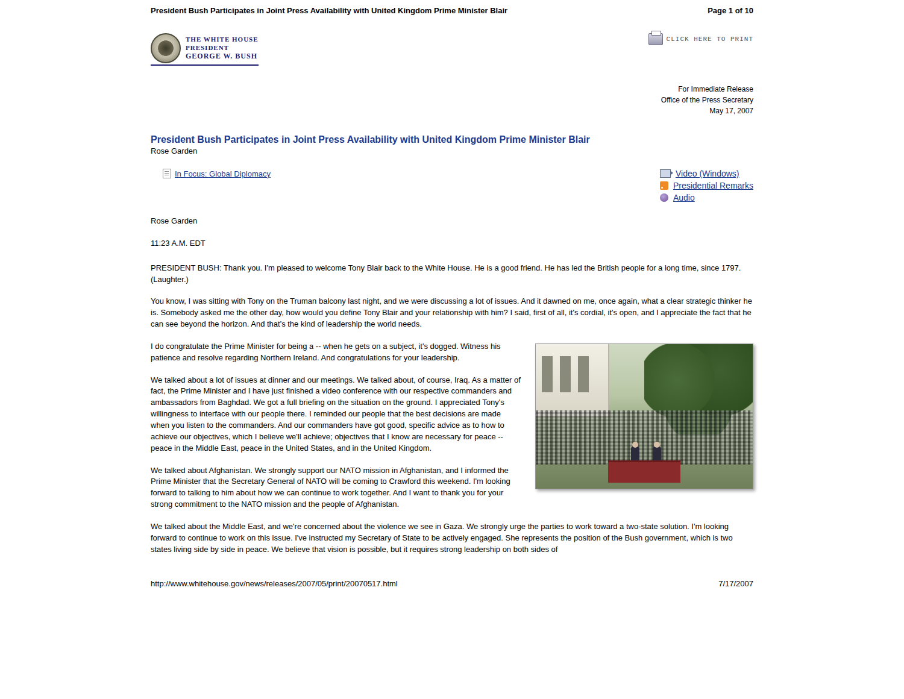President Bush Participates in Joint Press Availability with United Kingdom Prime Minister Blair
Page 1 of 10
THE WHITE HOUSE
PRESIDENT
GEORGE W. BUSH
CLICK HERE TO PRINT
For Immediate Release
Office of the Press Secretary
May 17, 2007
President Bush Participates in Joint Press Availability with United Kingdom Prime Minister Blair
Rose Garden
In Focus: Global Diplomacy
Video (Windows)
Presidential Remarks
Audio
Rose Garden
11:23 A.M. EDT
PRESIDENT BUSH: Thank you. I'm pleased to welcome Tony Blair back to the White House. He is a good friend. He has led the British people for a long time, since 1797. (Laughter.)
You know, I was sitting with Tony on the Truman balcony last night, and we were discussing a lot of issues. And it dawned on me, once again, what a clear strategic thinker he is. Somebody asked me the other day, how would you define Tony Blair and your relationship with him? I said, first of all, it's cordial, it's open, and I appreciate the fact that he can see beyond the horizon. And that's the kind of leadership the world needs.
I do congratulate the Prime Minister for being a -- when he gets on a subject, it's dogged. Witness his patience and resolve regarding Northern Ireland. And congratulations for your leadership.
We talked about a lot of issues at dinner and our meetings. We talked about, of course, Iraq. As a matter of fact, the Prime Minister and I have just finished a video conference with our respective commanders and ambassadors from Baghdad. We got a full briefing on the situation on the ground. I appreciated Tony's willingness to interface with our people there. I reminded our people that the best decisions are made when you listen to the commanders. And our commanders have got good, specific advice as to how to achieve our objectives, which I believe we'll achieve; objectives that I know are necessary for peace -- peace in the Middle East, peace in the United States, and in the United Kingdom.
We talked about Afghanistan. We strongly support our NATO mission in Afghanistan, and I informed the Prime Minister that the Secretary General of NATO will be coming to Crawford this weekend. I'm looking forward to talking to him about how we can continue to work together. And I want to thank you for your strong commitment to the NATO mission and the people of Afghanistan.
We talked about the Middle East, and we're concerned about the violence we see in Gaza. We strongly urge the parties to work toward a two-state solution. I'm looking forward to continue to work on this issue. I've instructed my Secretary of State to be actively engaged. She represents the position of the Bush government, which is two states living side by side in peace. We believe that vision is possible, but it requires strong leadership on both sides of
http://www.whitehouse.gov/news/releases/2007/05/print/20070517.html
7/17/2007